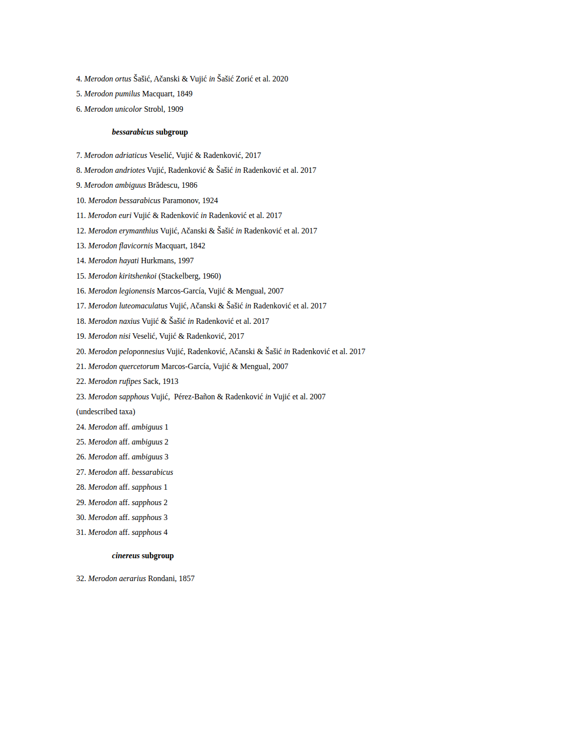4. Merodon ortus Šašić, Ačanski & Vujić in Šašić Zorić et al. 2020
5. Merodon pumilus Macquart, 1849
6. Merodon unicolor Strobl, 1909
bessarabicus subgroup
7. Merodon adriaticus Veselić, Vujić & Radenković, 2017
8. Merodon andriotes Vujić, Radenković & Šašić in Radenković et al. 2017
9. Merodon ambiguus Brădescu, 1986
10. Merodon bessarabicus Paramonov, 1924
11. Merodon euri Vujić & Radenković in Radenković et al. 2017
12. Merodon erymanthius Vujić, Ačanski & Šašić in Radenković et al. 2017
13. Merodon flavicornis Macquart, 1842
14. Merodon hayati Hurkmans, 1997
15. Merodon kiritshenkoi (Stackelberg, 1960)
16. Merodon legionensis Marcos-García, Vujić & Mengual, 2007
17. Merodon luteomaculatus Vujić, Ačanski & Šašić in Radenković et al. 2017
18. Merodon naxius Vujić & Šašić in Radenković et al. 2017
19. Merodon nisi Veselić, Vujić & Radenković, 2017
20. Merodon peloponnesius Vujić, Radenković, Ačanski & Šašić in Radenković et al. 2017
21. Merodon quercetorum Marcos-García, Vujić & Mengual, 2007
22. Merodon rufipes Sack, 1913
23. Merodon sapphous Vujić, Pérez-Bañon & Radenković in Vujić et al. 2007
(undescribed taxa)
24. Merodon aff. ambiguus 1
25. Merodon aff. ambiguus 2
26. Merodon aff. ambiguus 3
27. Merodon aff. bessarabicus
28. Merodon aff. sapphous 1
29. Merodon aff. sapphous 2
30. Merodon aff. sapphous 3
31. Merodon aff. sapphous 4
cinereus subgroup
32. Merodon aerarius Rondani, 1857